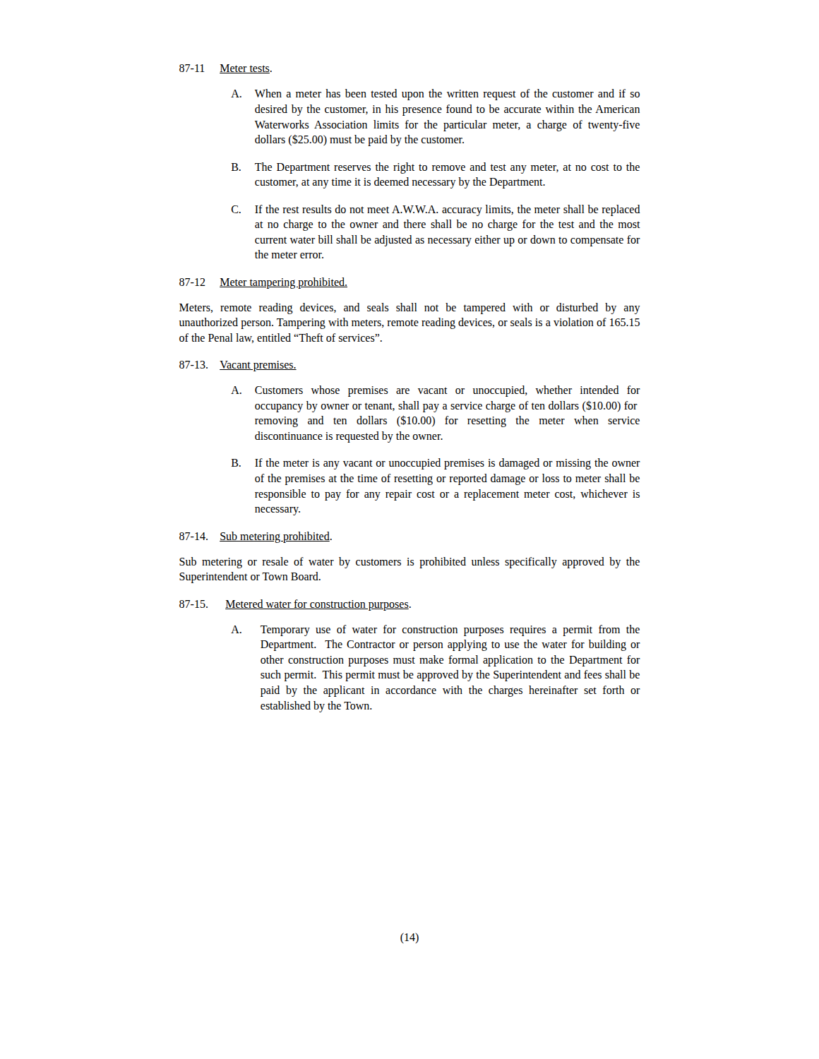87-11 Meter tests.
A. When a meter has been tested upon the written request of the customer and if so desired by the customer, in his presence found to be accurate within the American Waterworks Association limits for the particular meter, a charge of twenty-five dollars ($25.00) must be paid by the customer.
B. The Department reserves the right to remove and test any meter, at no cost to the customer, at any time it is deemed necessary by the Department.
C. If the rest results do not meet A.W.W.A. accuracy limits, the meter shall be replaced at no charge to the owner and there shall be no charge for the test and the most current water bill shall be adjusted as necessary either up or down to compensate for the meter error.
87-12 Meter tampering prohibited.
Meters, remote reading devices, and seals shall not be tampered with or disturbed by any unauthorized person. Tampering with meters, remote reading devices, or seals is a violation of 165.15 of the Penal law, entitled “Theft of services”.
87-13. Vacant premises.
A. Customers whose premises are vacant or unoccupied, whether intended for occupancy by owner or tenant, shall pay a service charge of ten dollars ($10.00) for removing and ten dollars ($10.00) for resetting the meter when service discontinuance is requested by the owner.
B. If the meter is any vacant or unoccupied premises is damaged or missing the owner of the premises at the time of resetting or reported damage or loss to meter shall be responsible to pay for any repair cost or a replacement meter cost, whichever is necessary.
87-14. Sub metering prohibited.
Sub metering or resale of water by customers is prohibited unless specifically approved by the Superintendent or Town Board.
87-15. Metered water for construction purposes.
A. Temporary use of water for construction purposes requires a permit from the Department. The Contractor or person applying to use the water for building or other construction purposes must make formal application to the Department for such permit. This permit must be approved by the Superintendent and fees shall be paid by the applicant in accordance with the charges hereinafter set forth or established by the Town.
(14)